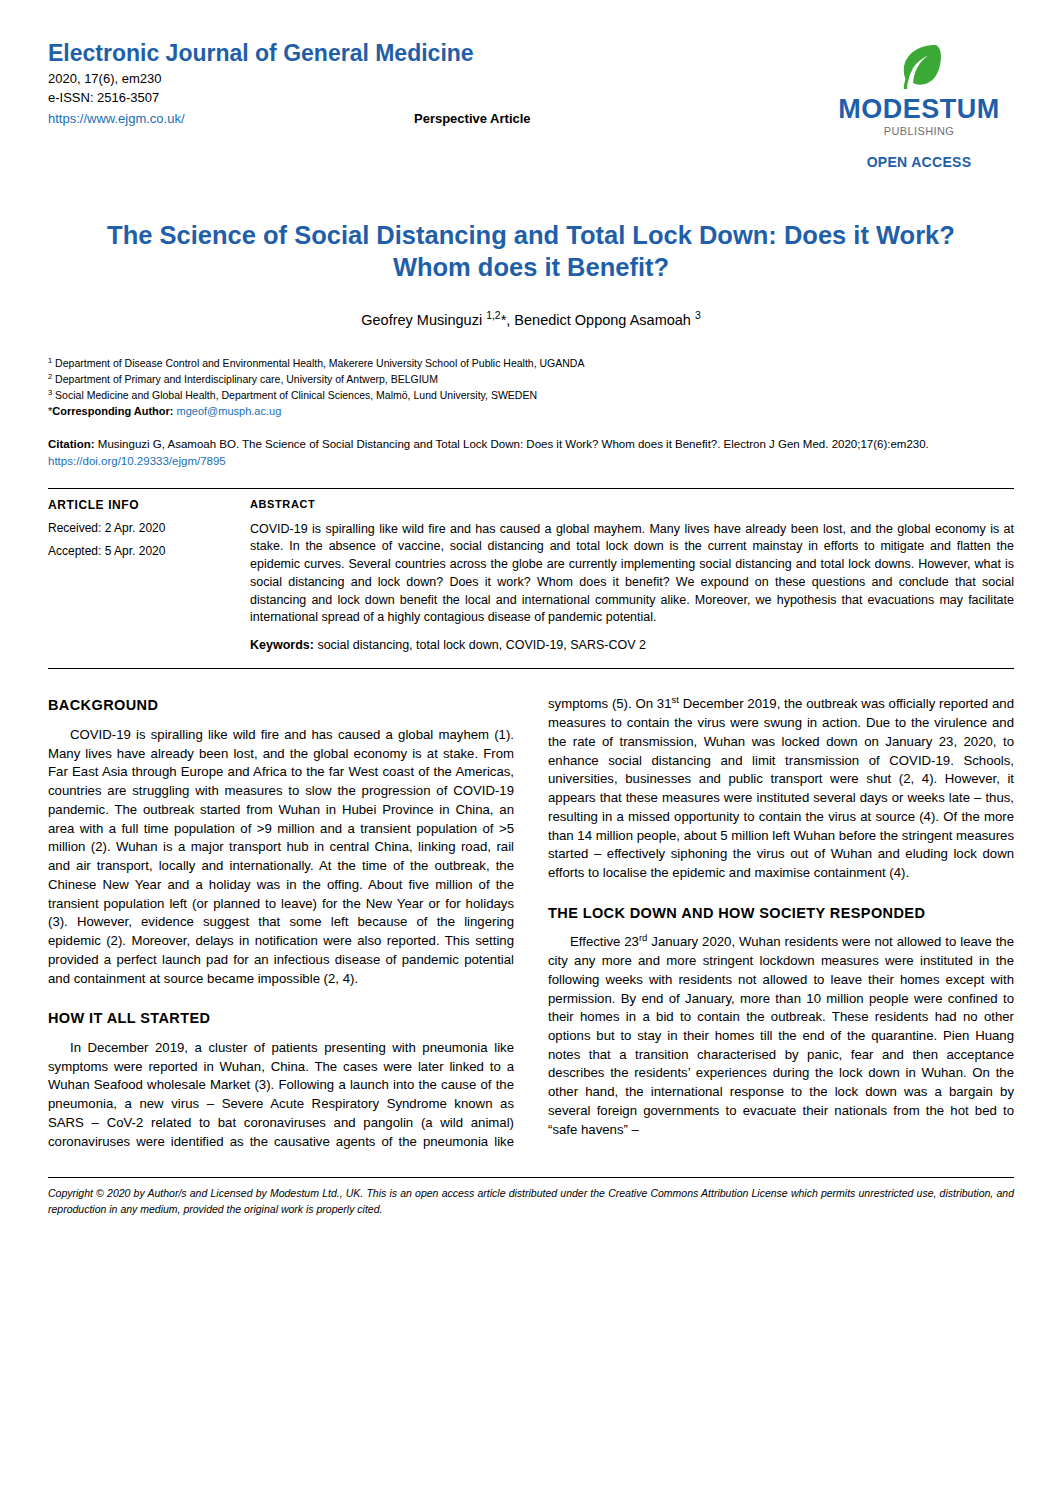Electronic Journal of General Medicine
2020, 17(6), em230
e-ISSN: 2516-3507
https://www.ejgm.co.uk/ Perspective Article
MODESTUM
PUBLISHING
OPEN ACCESS
The Science of Social Distancing and Total Lock Down: Does it Work?
Whom does it Benefit?
Geofrey Musinguzi 1,2*, Benedict Oppong Asamoah 3
1 Department of Disease Control and Environmental Health, Makerere University School of Public Health, UGANDA
2 Department of Primary and Interdisciplinary care, University of Antwerp, BELGIUM
3 Social Medicine and Global Health, Department of Clinical Sciences, Malmö, Lund University, SWEDEN
*Corresponding Author: mgeof@musph.ac.ug
Citation: Musinguzi G, Asamoah BO. The Science of Social Distancing and Total Lock Down: Does it Work? Whom does it Benefit?. Electron J Gen Med. 2020;17(6):em230. https://doi.org/10.29333/ejgm/7895
ARTICLE INFO
Received: 2 Apr. 2020
Accepted: 5 Apr. 2020
ABSTRACT
COVID-19 is spiralling like wild fire and has caused a global mayhem. Many lives have already been lost, and the global economy is at stake. In the absence of vaccine, social distancing and total lock down is the current mainstay in efforts to mitigate and flatten the epidemic curves. Several countries across the globe are currently implementing social distancing and total lock downs. However, what is social distancing and lock down? Does it work? Whom does it benefit? We expound on these questions and conclude that social distancing and lock down benefit the local and international community alike. Moreover, we hypothesis that evacuations may facilitate international spread of a highly contagious disease of pandemic potential.
Keywords: social distancing, total lock down, COVID-19, SARS-COV 2
BACKGROUND
COVID-19 is spiralling like wild fire and has caused a global mayhem (1). Many lives have already been lost, and the global economy is at stake. From Far East Asia through Europe and Africa to the far West coast of the Americas, countries are struggling with measures to slow the progression of COVID-19 pandemic. The outbreak started from Wuhan in Hubei Province in China, an area with a full time population of >9 million and a transient population of >5 million (2). Wuhan is a major transport hub in central China, linking road, rail and air transport, locally and internationally. At the time of the outbreak, the Chinese New Year and a holiday was in the offing. About five million of the transient population left (or planned to leave) for the New Year or for holidays (3). However, evidence suggest that some left because of the lingering epidemic (2). Moreover, delays in notification were also reported. This setting provided a perfect launch pad for an infectious disease of pandemic potential and containment at source became impossible (2, 4).
HOW IT ALL STARTED
In December 2019, a cluster of patients presenting with pneumonia like symptoms were reported in Wuhan, China. The cases were later linked to a Wuhan Seafood wholesale Market (3). Following a launch into the cause of the pneumonia, a new virus – Severe Acute Respiratory Syndrome known as SARS – CoV-2 related to bat coronaviruses and pangolin (a wild animal) coronaviruses were identified as the causative agents of the pneumonia like symptoms (5). On 31st December 2019, the outbreak was officially reported and measures to contain the virus were swung in action. Due to the virulence and the rate of transmission, Wuhan was locked down on January 23, 2020, to enhance social distancing and limit transmission of COVID-19. Schools, universities, businesses and public transport were shut (2, 4). However, it appears that these measures were instituted several days or weeks late – thus, resulting in a missed opportunity to contain the virus at source (4). Of the more than 14 million people, about 5 million left Wuhan before the stringent measures started – effectively siphoning the virus out of Wuhan and eluding lock down efforts to localise the epidemic and maximise containment (4).
THE LOCK DOWN AND HOW SOCIETY RESPONDED
Effective 23rd January 2020, Wuhan residents were not allowed to leave the city any more and more stringent lockdown measures were instituted in the following weeks with residents not allowed to leave their homes except with permission. By end of January, more than 10 million people were confined to their homes in a bid to contain the outbreak. These residents had no other options but to stay in their homes till the end of the quarantine. Pien Huang notes that a transition characterised by panic, fear and then acceptance describes the residents’ experiences during the lock down in Wuhan. On the other hand, the international response to the lock down was a bargain by several foreign governments to evacuate their nationals from the hot bed to “safe havens” –
Copyright © 2020 by Author/s and Licensed by Modestum Ltd., UK. This is an open access article distributed under the Creative Commons Attribution License which permits unrestricted use, distribution, and reproduction in any medium, provided the original work is properly cited.